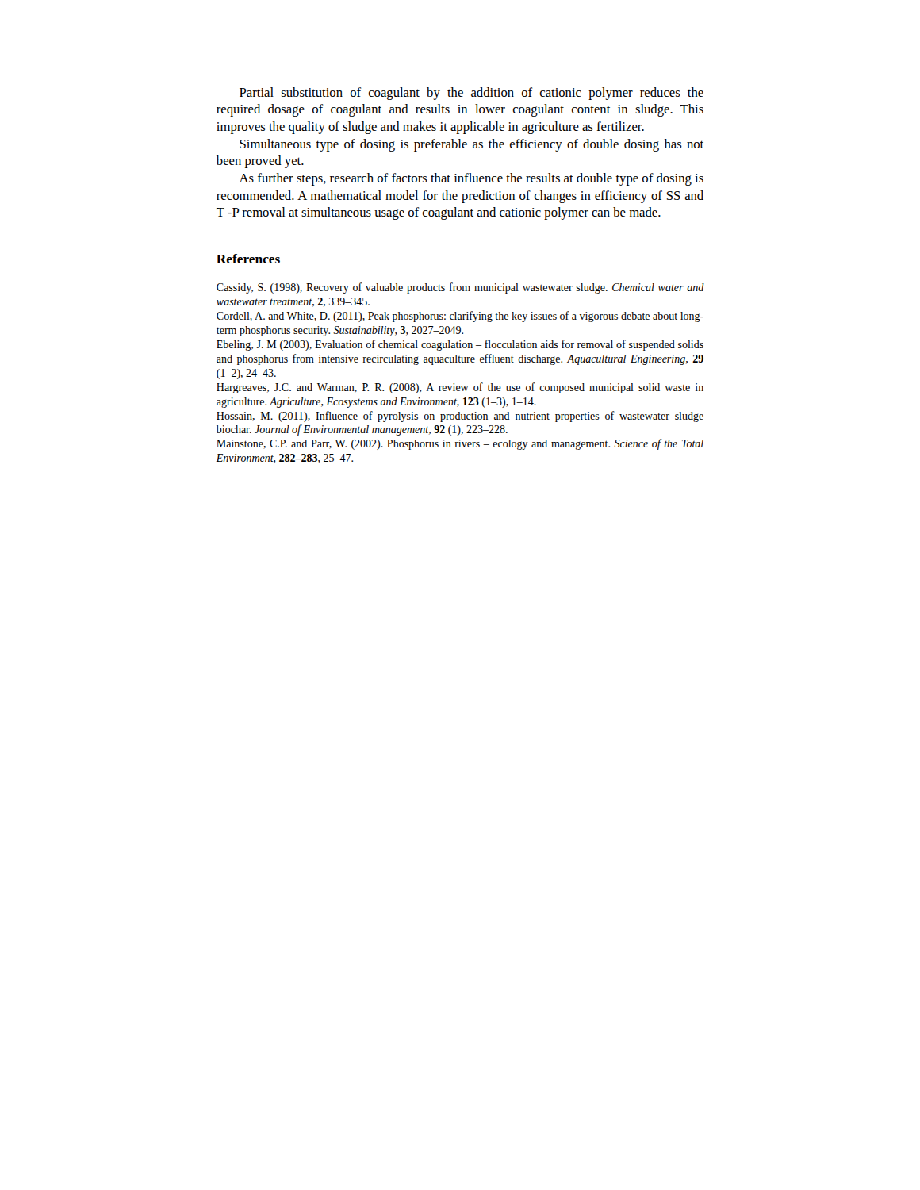Partial substitution of coagulant by the addition of cationic polymer reduces the required dosage of coagulant and results in lower coagulant content in sludge. This improves the quality of sludge and makes it applicable in agriculture as fertilizer.
Simultaneous type of dosing is preferable as the efficiency of double dosing has not been proved yet.
As further steps, research of factors that influence the results at double type of dosing is recommended. A mathematical model for the prediction of changes in efficiency of SS and T -P removal at simultaneous usage of coagulant and cationic polymer can be made.
References
Cassidy, S. (1998), Recovery of valuable products from municipal wastewater sludge. Chemical water and wastewater treatment, 2, 339–345.
Cordell, A. and White, D. (2011), Peak phosphorus: clarifying the key issues of a vigorous debate about long-term phosphorus security. Sustainability, 3, 2027–2049.
Ebeling, J. M (2003), Evaluation of chemical coagulation – flocculation aids for removal of suspended solids and phosphorus from intensive recirculating aquaculture effluent discharge. Aquacultural Engineering, 29 (1–2), 24–43.
Hargreaves, J.C. and Warman, P. R. (2008), A review of the use of composed municipal solid waste in agriculture. Agriculture, Ecosystems and Environment, 123 (1–3), 1–14.
Hossain, M. (2011), Influence of pyrolysis on production and nutrient properties of wastewater sludge biochar. Journal of Environmental management, 92 (1), 223–228.
Mainstone, C.P. and Parr, W. (2002). Phosphorus in rivers – ecology and management. Science of the Total Environment, 282–283, 25–47.